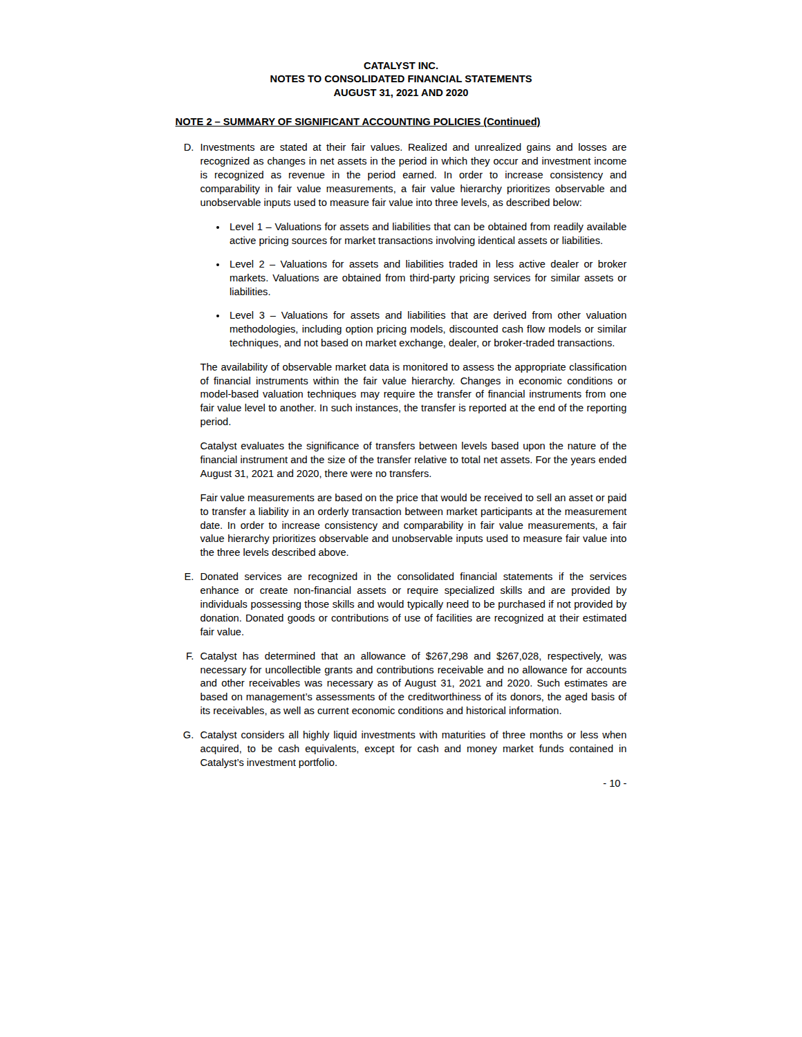CATALYST INC.
NOTES TO CONSOLIDATED FINANCIAL STATEMENTS
AUGUST 31, 2021 AND 2020
NOTE 2 – SUMMARY OF SIGNIFICANT ACCOUNTING POLICIES (Continued)
Investments are stated at their fair values. Realized and unrealized gains and losses are recognized as changes in net assets in the period in which they occur and investment income is recognized as revenue in the period earned. In order to increase consistency and comparability in fair value measurements, a fair value hierarchy prioritizes observable and unobservable inputs used to measure fair value into three levels, as described below:
Level 1 – Valuations for assets and liabilities that can be obtained from readily available active pricing sources for market transactions involving identical assets or liabilities.
Level 2 – Valuations for assets and liabilities traded in less active dealer or broker markets. Valuations are obtained from third-party pricing services for similar assets or liabilities.
Level 3 – Valuations for assets and liabilities that are derived from other valuation methodologies, including option pricing models, discounted cash flow models or similar techniques, and not based on market exchange, dealer, or broker-traded transactions.
The availability of observable market data is monitored to assess the appropriate classification of financial instruments within the fair value hierarchy. Changes in economic conditions or model-based valuation techniques may require the transfer of financial instruments from one fair value level to another. In such instances, the transfer is reported at the end of the reporting period.
Catalyst evaluates the significance of transfers between levels based upon the nature of the financial instrument and the size of the transfer relative to total net assets. For the years ended August 31, 2021 and 2020, there were no transfers.
Fair value measurements are based on the price that would be received to sell an asset or paid to transfer a liability in an orderly transaction between market participants at the measurement date. In order to increase consistency and comparability in fair value measurements, a fair value hierarchy prioritizes observable and unobservable inputs used to measure fair value into the three levels described above.
Donated services are recognized in the consolidated financial statements if the services enhance or create non-financial assets or require specialized skills and are provided by individuals possessing those skills and would typically need to be purchased if not provided by donation. Donated goods or contributions of use of facilities are recognized at their estimated fair value.
Catalyst has determined that an allowance of $267,298 and $267,028, respectively, was necessary for uncollectible grants and contributions receivable and no allowance for accounts and other receivables was necessary as of August 31, 2021 and 2020. Such estimates are based on management’s assessments of the creditworthiness of its donors, the aged basis of its receivables, as well as current economic conditions and historical information.
Catalyst considers all highly liquid investments with maturities of three months or less when acquired, to be cash equivalents, except for cash and money market funds contained in Catalyst’s investment portfolio.
- 10 -